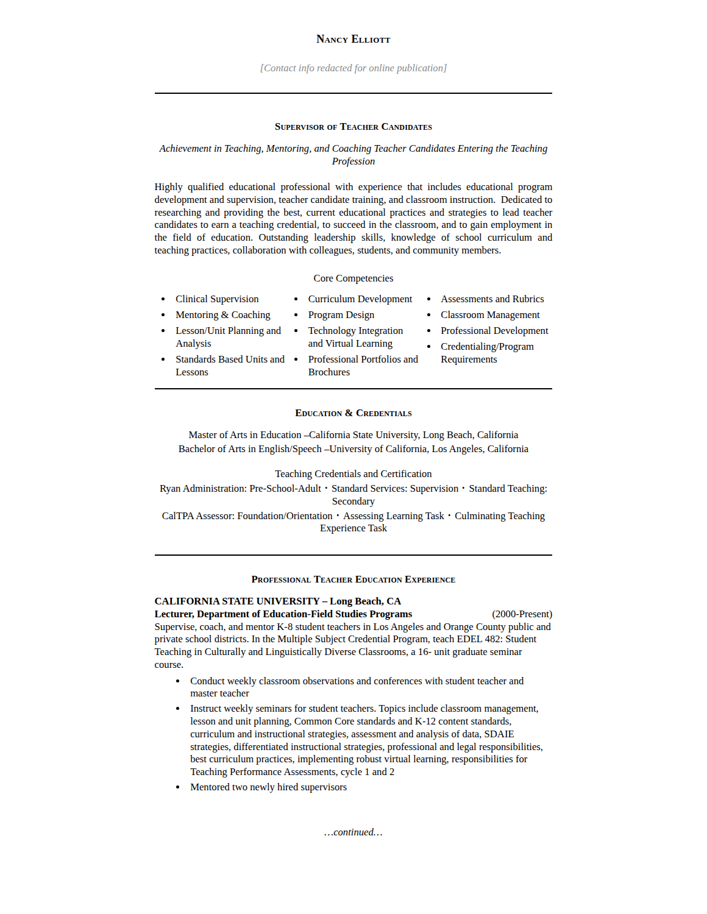Nancy Elliott
[Contact info redacted for online publication]
Supervisor of Teacher Candidates
Achievement in Teaching, Mentoring, and Coaching Teacher Candidates Entering the Teaching Profession
Highly qualified educational professional with experience that includes educational program development and supervision, teacher candidate training, and classroom instruction. Dedicated to researching and providing the best, current educational practices and strategies to lead teacher candidates to earn a teaching credential, to succeed in the classroom, and to gain employment in the field of education. Outstanding leadership skills, knowledge of school curriculum and teaching practices, collaboration with colleagues, students, and community members.
Core Competencies
| Clinical Supervision Mentoring & Coaching Lesson/Unit Planning and Analysis Standards Based Units and Lessons | Curriculum Development Program Design Technology Integration and Virtual Learning Professional Portfolios and Brochures | Assessments and Rubrics Classroom Management Professional Development Credentialing/Program Requirements |
Education & Credentials
Master of Arts in Education –California State University, Long Beach, California
Bachelor of Arts in English/Speech –University of California, Los Angeles, California
Teaching Credentials and Certification
Ryan Administration: Pre-School-Adult ･ Standard Services: Supervision ･ Standard Teaching: Secondary
CalTPA Assessor: Foundation/Orientation ･ Assessing Learning Task ･ Culminating Teaching Experience Task
Professional Teacher Education Experience
CALIFORNIA STATE UNIVERSITY – Long Beach, CA
Lecturer, Department of Education-Field Studies Programs (2000-Present)
Supervise, coach, and mentor K-8 student teachers in Los Angeles and Orange County public and private school districts. In the Multiple Subject Credential Program, teach EDEL 482: Student Teaching in Culturally and Linguistically Diverse Classrooms, a 16- unit graduate seminar course.
Conduct weekly classroom observations and conferences with student teacher and master teacher
Instruct weekly seminars for student teachers. Topics include classroom management, lesson and unit planning, Common Core standards and K-12 content standards, curriculum and instructional strategies, assessment and analysis of data, SDAIE strategies, differentiated instructional strategies, professional and legal responsibilities, best curriculum practices, implementing robust virtual learning, responsibilities for Teaching Performance Assessments, cycle 1 and 2
Mentored two newly hired supervisors
…continued…